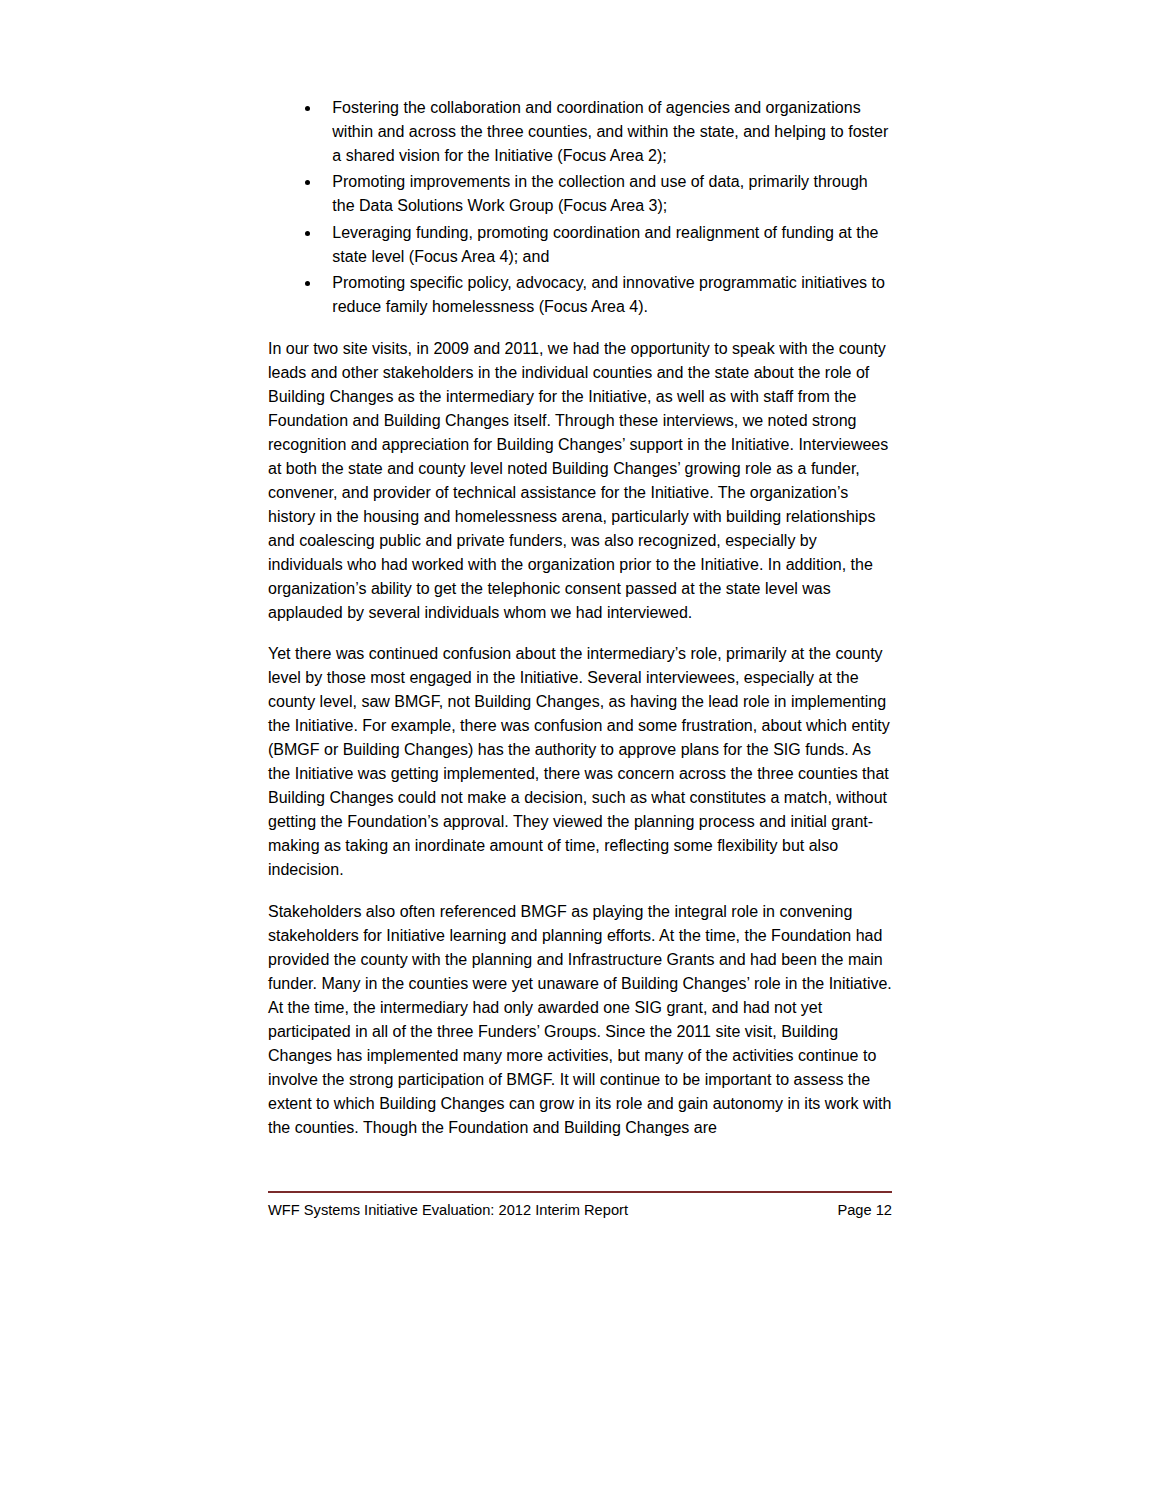Fostering the collaboration and coordination of agencies and organizations within and across the three counties, and within the state, and helping to foster a shared vision for the Initiative (Focus Area 2);
Promoting improvements in the collection and use of data, primarily through the Data Solutions Work Group (Focus Area 3);
Leveraging funding, promoting coordination and realignment of funding at the state level (Focus Area 4); and
Promoting specific policy, advocacy, and innovative programmatic initiatives to reduce family homelessness (Focus Area 4).
In our two site visits, in 2009 and 2011, we had the opportunity to speak with the county leads and other stakeholders in the individual counties and the state about the role of Building Changes as the intermediary for the Initiative, as well as with staff from the Foundation and Building Changes itself. Through these interviews, we noted strong recognition and appreciation for Building Changes’ support in the Initiative. Interviewees at both the state and county level noted Building Changes’ growing role as a funder, convener, and provider of technical assistance for the Initiative. The organization’s history in the housing and homelessness arena, particularly with building relationships and coalescing public and private funders, was also recognized, especially by individuals who had worked with the organization prior to the Initiative. In addition, the organization’s ability to get the telephonic consent passed at the state level was applauded by several individuals whom we had interviewed.
Yet there was continued confusion about the intermediary’s role, primarily at the county level by those most engaged in the Initiative. Several interviewees, especially at the county level, saw BMGF, not Building Changes, as having the lead role in implementing the Initiative. For example, there was confusion and some frustration, about which entity (BMGF or Building Changes) has the authority to approve plans for the SIG funds. As the Initiative was getting implemented, there was concern across the three counties that Building Changes could not make a decision, such as what constitutes a match, without getting the Foundation’s approval. They viewed the planning process and initial grant-making as taking an inordinate amount of time, reflecting some flexibility but also indecision.
Stakeholders also often referenced BMGF as playing the integral role in convening stakeholders for Initiative learning and planning efforts. At the time, the Foundation had provided the county with the planning and Infrastructure Grants and had been the main funder. Many in the counties were yet unaware of Building Changes’ role in the Initiative. At the time, the intermediary had only awarded one SIG grant, and had not yet participated in all of the three Funders’ Groups. Since the 2011 site visit, Building Changes has implemented many more activities, but many of the activities continue to involve the strong participation of BMGF. It will continue to be important to assess the extent to which Building Changes can grow in its role and gain autonomy in its work with the counties. Though the Foundation and Building Changes are
WFF Systems Initiative Evaluation: 2012 Interim Report Page 12